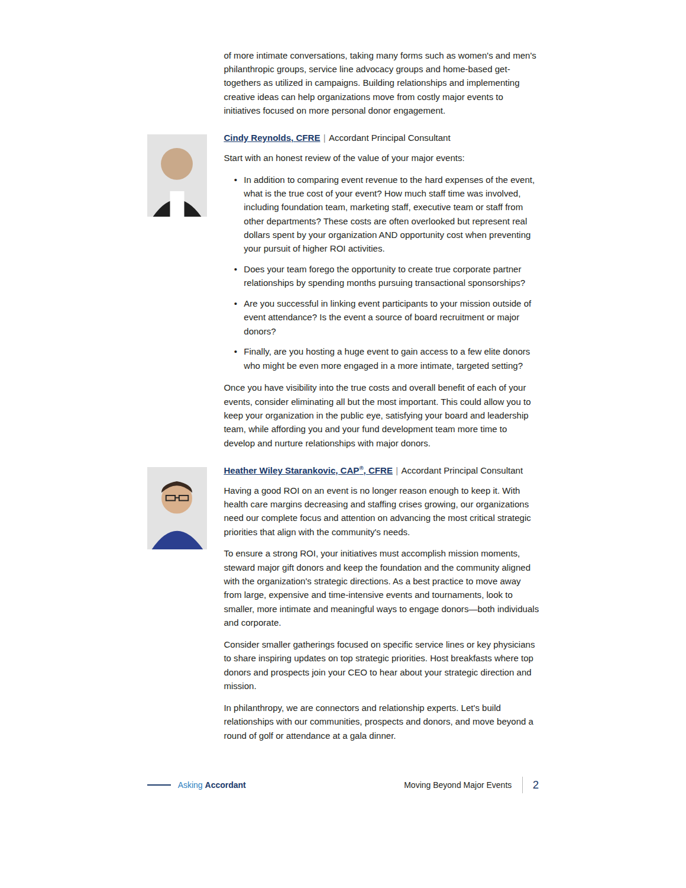of more intimate conversations, taking many forms such as women's and men's philanthropic groups, service line advocacy groups and home-based get-togethers as utilized in campaigns. Building relationships and implementing creative ideas can help organizations move from costly major events to initiatives focused on more personal donor engagement.
Cindy Reynolds, CFRE|Accordant Principal Consultant
Start with an honest review of the value of your major events:
In addition to comparing event revenue to the hard expenses of the event, what is the true cost of your event? How much staff time was involved, including foundation team, marketing staff, executive team or staff from other departments? These costs are often overlooked but represent real dollars spent by your organization AND opportunity cost when preventing your pursuit of higher ROI activities.
Does your team forego the opportunity to create true corporate partner relationships by spending months pursuing transactional sponsorships?
Are you successful in linking event participants to your mission outside of event attendance? Is the event a source of board recruitment or major donors?
Finally, are you hosting a huge event to gain access to a few elite donors who might be even more engaged in a more intimate, targeted setting?
Once you have visibility into the true costs and overall benefit of each of your events, consider eliminating all but the most important. This could allow you to keep your organization in the public eye, satisfying your board and leadership team, while affording you and your fund development team more time to develop and nurture relationships with major donors.
Heather Wiley Starankovic, CAP®, CFRE|Accordant Principal Consultant
Having a good ROI on an event is no longer reason enough to keep it. With health care margins decreasing and staffing crises growing, our organizations need our complete focus and attention on advancing the most critical strategic priorities that align with the community's needs.
To ensure a strong ROI, your initiatives must accomplish mission moments, steward major gift donors and keep the foundation and the community aligned with the organization's strategic directions. As a best practice to move away from large, expensive and time-intensive events and tournaments, look to smaller, more intimate and meaningful ways to engage donors—both individuals and corporate.
Consider smaller gatherings focused on specific service lines or key physicians to share inspiring updates on top strategic priorities. Host breakfasts where top donors and prospects join your CEO to hear about your strategic direction and mission.
In philanthropy, we are connectors and relationship experts. Let's build relationships with our communities, prospects and donors, and move beyond a round of golf or attendance at a gala dinner.
Asking Accordant
Moving Beyond Major Events
2